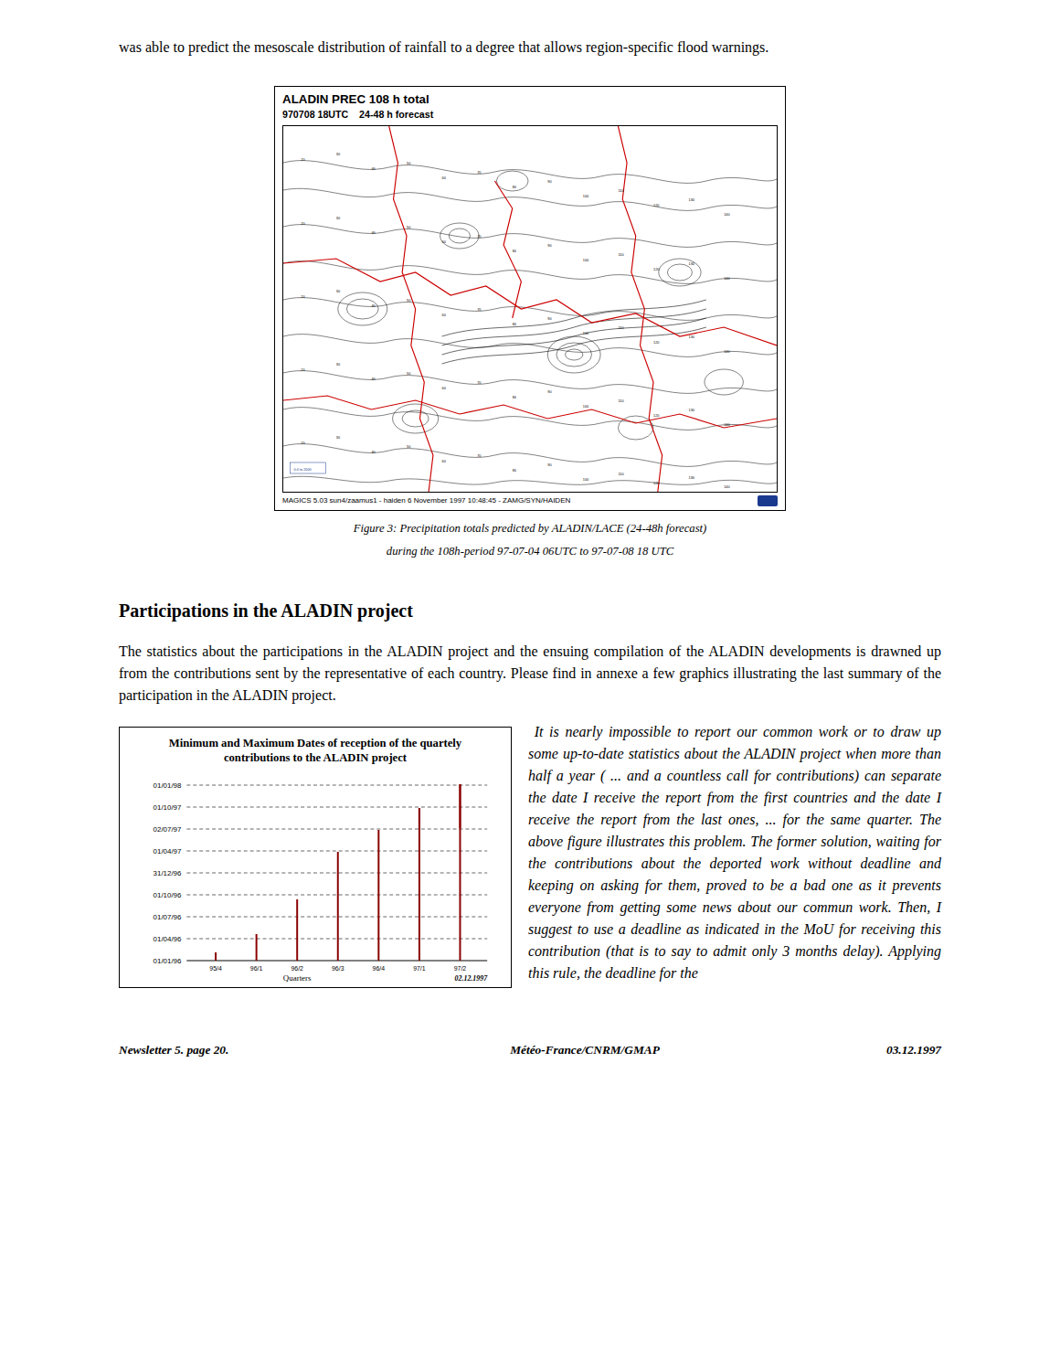was able to predict the mesoscale distribution of rainfall to a degree that allows region-specific flood warnings.
ALADIN PREC 108 h total
970708 18UTC 24-48 h forecast
20 30 40 50 60 70 80 90 100 110 120 130 140 20 30 40 50 60 70 80 90 100 110 120 130 140 20 30 40 50 60 70 80 90 100 110 120 130 140 20 30 40 50 60 70 80 90 100 110 120 130 140 20 30 40 50 60 70 80 90 100 110 120 130 140 0.0 to 2000
MAGICS 5.03 sun4/zaamus1 - haiden 6 November 1997 10:48:45 - ZAMG/SYN/HAIDEN
Figure 3: Precipitation totals predicted by ALADIN/LACE (24-48h forecast)
during the 108h-period 97-07-04 06UTC to 97-07-08 18 UTC
Participations in the ALADIN project
The statistics about the participations in the ALADIN project and the ensuing compilation of the ALADIN developments is drawned up from the contributions sent by the representative of each country. Please find in annexe a few graphics illustrating the last summary of the participation in the ALADIN project.
Minimum and Maximum Dates of reception of the quartely
contributions to the ALADIN project
01/01/98 01/10/97 02/07/97 01/04/97 31/12/96 01/10/96 01/07/96 01/04/96 01/01/96 95/4 96/1 96/2 96/3 96/4 97/1 97/2 Quarters 02.12.1997
It is nearly impossible to report our common work or to draw up some up-to-date statistics about the ALADIN project when more than half a year ( ... and a countless call for contributions) can separate the date I receive the report from the first countries and the date I receive the report from the last ones, ... for the same quarter. The above figure illustrates this problem. The former solution, waiting for the contributions about the deported work without deadline and keeping on asking for them, proved to be a bad one as it prevents everyone from getting some news about our commun work. Then, I suggest to use a deadline as indicated in the MoU for receiving this contribution (that is to say to admit only 3 months delay). Applying this rule, the deadline for the
Newsletter 5. page 20. Météo-France/CNRM/GMAP 03.12.1997